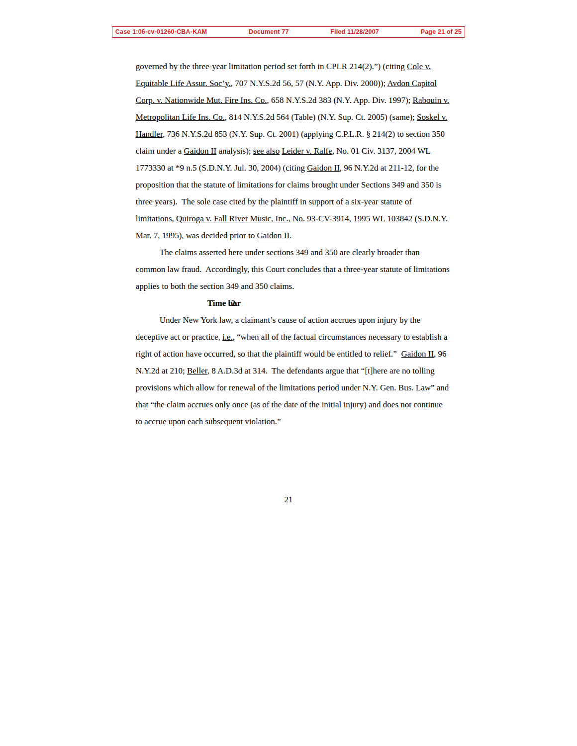Case 1:06-cv-01260-CBA-KAM Document 77 Filed 11/28/2007 Page 21 of 25
governed by the three-year limitation period set forth in CPLR 214(2).”) (citing Cole v. Equitable Life Assur. Soc’y., 707 N.Y.S.2d 56, 57 (N.Y. App. Div. 2000)); Avdon Capitol Corp. v. Nationwide Mut. Fire Ins. Co., 658 N.Y.S.2d 383 (N.Y. App. Div. 1997); Rabouin v. Metropolitan Life Ins. Co., 814 N.Y.S.2d 564 (Table) (N.Y. Sup. Ct. 2005) (same); Soskel v. Handler, 736 N.Y.S.2d 853 (N.Y. Sup. Ct. 2001) (applying C.P.L.R. § 214(2) to section 350 claim under a Gaidon II analysis); see also Leider v. Ralfe, No. 01 Civ. 3137, 2004 WL 1773330 at *9 n.5 (S.D.N.Y. Jul. 30, 2004) (citing Gaidon II, 96 N.Y.2d at 211-12, for the proposition that the statute of limitations for claims brought under Sections 349 and 350 is three years). The sole case cited by the plaintiff in support of a six-year statute of limitations, Quiroga v. Fall River Music, Inc., No. 93-CV-3914, 1995 WL 103842 (S.D.N.Y. Mar. 7, 1995), was decided prior to Gaidon II.
The claims asserted here under sections 349 and 350 are clearly broader than common law fraud. Accordingly, this Court concludes that a three-year statute of limitations applies to both the section 349 and 350 claims.
2. Time bar
Under New York law, a claimant’s cause of action accrues upon injury by the deceptive act or practice, i.e., “when all of the factual circumstances necessary to establish a right of action have occurred, so that the plaintiff would be entitled to relief.” Gaidon II, 96 N.Y.2d at 210; Beller, 8 A.D.3d at 314. The defendants argue that “[t]here are no tolling provisions which allow for renewal of the limitations period under N.Y. Gen. Bus. Law” and that “the claim accrues only once (as of the date of the initial injury) and does not continue to accrue upon each subsequent violation.”
21